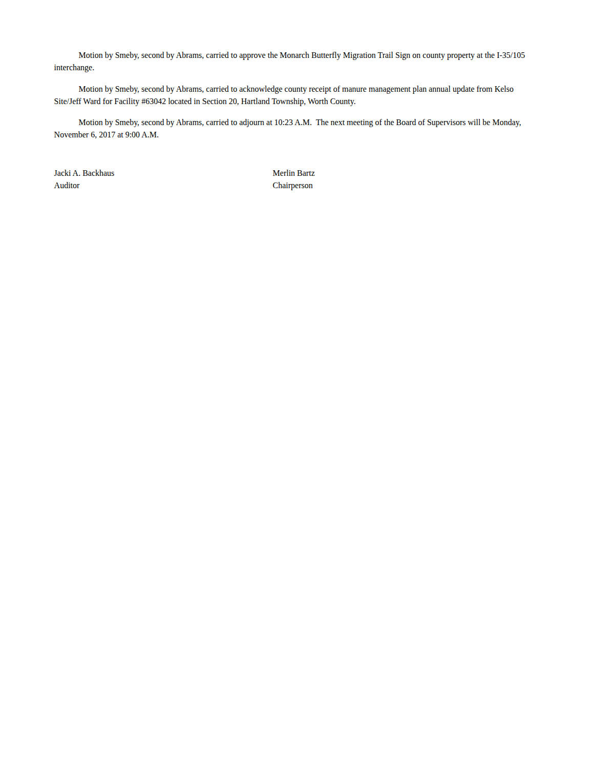Motion by Smeby, second by Abrams, carried to approve the Monarch Butterfly Migration Trail Sign on county property at the I-35/105 interchange.
Motion by Smeby, second by Abrams, carried to acknowledge county receipt of manure management plan annual update from Kelso Site/Jeff Ward for Facility #63042 located in Section 20, Hartland Township, Worth County.
Motion by Smeby, second by Abrams, carried to adjourn at 10:23 A.M. The next meeting of the Board of Supervisors will be Monday, November 6, 2017 at 9:00 A.M.
| Jacki A. Backhaus | Merlin Bartz |
| Auditor | Chairperson |